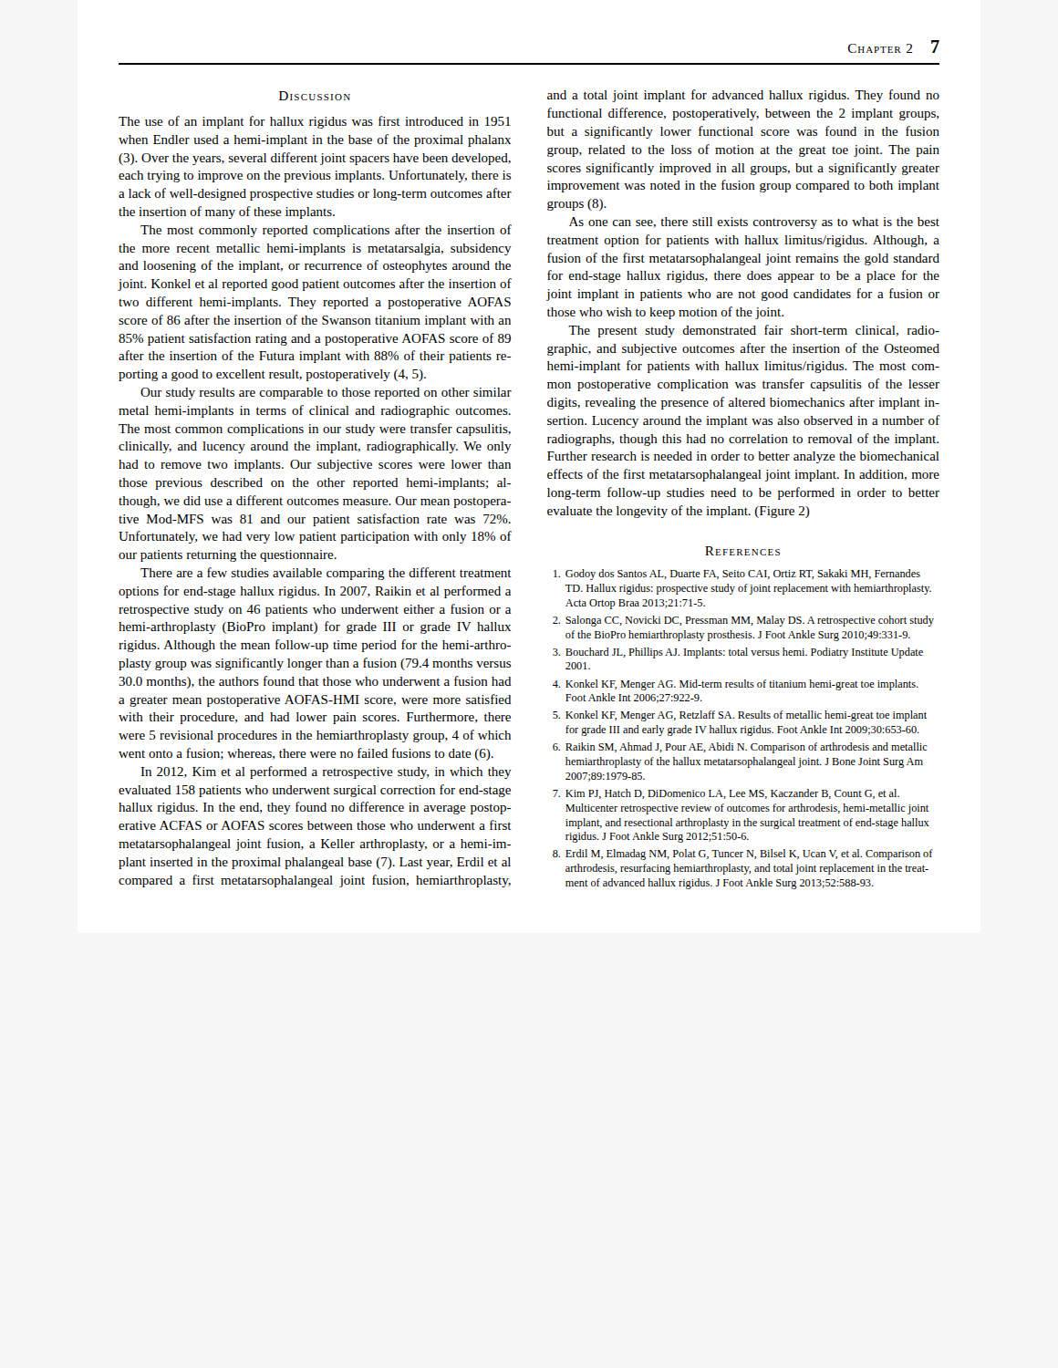Chapter 2 7
Discussion
The use of an implant for hallux rigidus was first introduced in 1951 when Endler used a hemi-implant in the base of the proximal phalanx (3). Over the years, several different joint spacers have been developed, each trying to improve on the previous implants. Unfortunately, there is a lack of well-designed prospective studies or long-term outcomes after the insertion of many of these implants.
The most commonly reported complications after the insertion of the more recent metallic hemi-implants is metatarsalgia, subsidency and loosening of the implant, or recurrence of osteophytes around the joint. Konkel et al reported good patient outcomes after the insertion of two different hemi-implants. They reported a postoperative AOFAS score of 86 after the insertion of the Swanson titanium implant with an 85% patient satisfaction rating and a postoperative AOFAS score of 89 after the insertion of the Futura implant with 88% of their patients reporting a good to excellent result, postoperatively (4, 5).
Our study results are comparable to those reported on other similar metal hemi-implants in terms of clinical and radiographic outcomes. The most common complications in our study were transfer capsulitis, clinically, and lucency around the implant, radiographically. We only had to remove two implants. Our subjective scores were lower than those previous described on the other reported hemi-implants; although, we did use a different outcomes measure. Our mean postoperative Mod-MFS was 81 and our patient satisfaction rate was 72%. Unfortunately, we had very low patient participation with only 18% of our patients returning the questionnaire.
There are a few studies available comparing the different treatment options for end-stage hallux rigidus. In 2007, Raikin et al performed a retrospective study on 46 patients who underwent either a fusion or a hemi-arthroplasty (BioPro implant) for grade III or grade IV hallux rigidus. Although the mean follow-up time period for the hemi-arthroplasty group was significantly longer than a fusion (79.4 months versus 30.0 months), the authors found that those who underwent a fusion had a greater mean postoperative AOFAS-HMI score, were more satisfied with their procedure, and had lower pain scores. Furthermore, there were 5 revisional procedures in the hemiarthroplasty group, 4 of which went onto a fusion; whereas, there were no failed fusions to date (6).
In 2012, Kim et al performed a retrospective study, in which they evaluated 158 patients who underwent surgical correction for end-stage hallux rigidus. In the end, they found no difference in average postoperative ACFAS or AOFAS scores between those who underwent a first metatarsophalangeal joint fusion, a Keller arthroplasty, or a hemi-implant inserted in the proximal phalangeal base (7). Last year, Erdil et al compared a first metatarsophalangeal joint fusion, hemiarthroplasty, and a total joint implant for advanced hallux rigidus. They found no functional difference, postoperatively, between the 2 implant groups, but a significantly lower functional score was found in the fusion group, related to the loss of motion at the great toe joint. The pain scores significantly improved in all groups, but a significantly greater improvement was noted in the fusion group compared to both implant groups (8).
As one can see, there still exists controversy as to what is the best treatment option for patients with hallux limitus/rigidus. Although, a fusion of the first metatarsophalangeal joint remains the gold standard for end-stage hallux rigidus, there does appear to be a place for the joint implant in patients who are not good candidates for a fusion or those who wish to keep motion of the joint.
The present study demonstrated fair short-term clinical, radiographic, and subjective outcomes after the insertion of the Osteomed hemi-implant for patients with hallux limitus/rigidus. The most common postoperative complication was transfer capsulitis of the lesser digits, revealing the presence of altered biomechanics after implant insertion. Lucency around the implant was also observed in a number of radiographs, though this had no correlation to removal of the implant. Further research is needed in order to better analyze the biomechanical effects of the first metatarsophalangeal joint implant. In addition, more long-term follow-up studies need to be performed in order to better evaluate the longevity of the implant. (Figure 2)
References
Godoy dos Santos AL, Duarte FA, Seito CAI, Ortiz RT, Sakaki MH, Fernandes TD. Hallux rigidus: prospective study of joint replacement with hemiarthroplasty. Acta Ortop Braa 2013;21:71-5.
Salonga CC, Novicki DC, Pressman MM, Malay DS. A retrospective cohort study of the BioPro hemiarthroplasty prosthesis. J Foot Ankle Surg 2010;49:331-9.
Bouchard JL, Phillips AJ. Implants: total versus hemi. Podiatry Institute Update 2001.
Konkel KF, Menger AG. Mid-term results of titanium hemi-great toe implants. Foot Ankle Int 2006;27:922-9.
Konkel KF, Menger AG, Retzlaff SA. Results of metallic hemi-great toe implant for grade III and early grade IV hallux rigidus. Foot Ankle Int 2009;30:653-60.
Raikin SM, Ahmad J, Pour AE, Abidi N. Comparison of arthrodesis and metallic hemiarthroplasty of the hallux metatarsophalangeal joint. J Bone Joint Surg Am 2007;89:1979-85.
Kim PJ, Hatch D, DiDomenico LA, Lee MS, Kaczander B, Count G, et al. Multicenter retrospective review of outcomes for arthrodesis, hemi-metallic joint implant, and resectional arthroplasty in the surgical treatment of end-stage hallux rigidus. J Foot Ankle Surg 2012;51:50-6.
Erdil M, Elmadag NM, Polat G, Tuncer N, Bilsel K, Ucan V, et al. Comparison of arthrodesis, resurfacing hemiarthroplasty, and total joint replacement in the treatment of advanced hallux rigidus. J Foot Ankle Surg 2013;52:588-93.